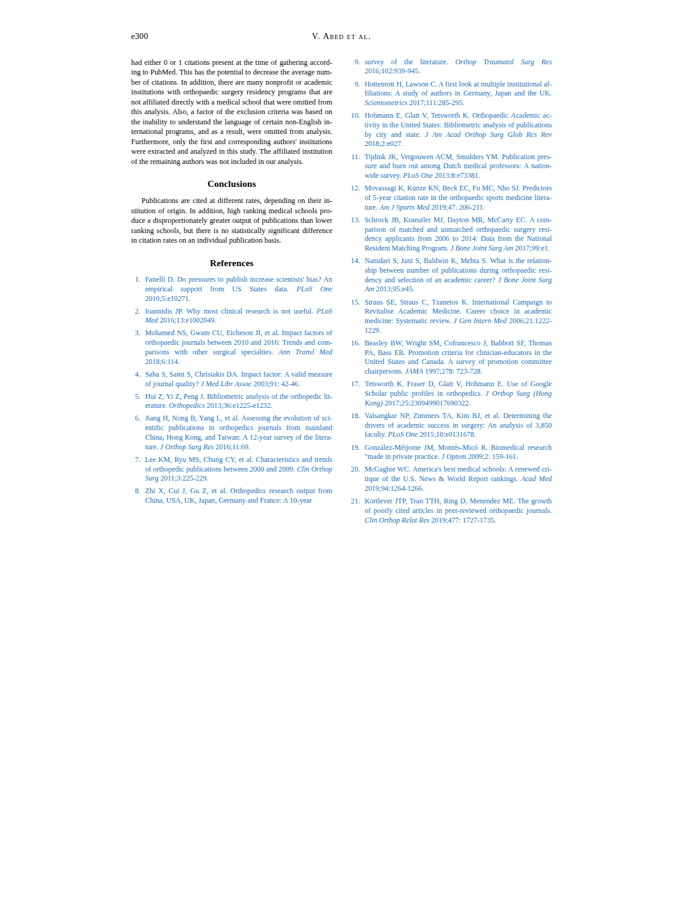e300
V. Abed et al.
had either 0 or 1 citations present at the time of gathering according to PubMed. This has the potential to decrease the average number of citations. In addition, there are many nonprofit or academic institutions with orthopaedic surgery residency programs that are not affiliated directly with a medical school that were omitted from this analysis. Also, a factor of the exclusion criteria was based on the inability to understand the language of certain non-English international programs, and as a result, were omitted from analysis. Furthermore, only the first and corresponding authors' institutions were extracted and analyzed in this study. The affiliated institution of the remaining authors was not included in our analysis.
Conclusions
Publications are cited at different rates, depending on their institution of origin. In addition, high ranking medical schools produce a disproportionately greater output of publications than lower ranking schools, but there is no statistically significant difference in citation rates on an individual publication basis.
References
Fanelli D. Do pressures to publish increase scientists' bias? An empirical support from US States data. PLoS One 2010;5:e10271.
Ioannidis JP. Why most clinical research is not useful. PLoS Med 2016;13:e1002049.
Mohamed NS, Gwam CU, Etcheson JI, et al. Impact factors of orthopaedic journals between 2010 and 2016: Trends and comparisons with other surgical specialties. Ann Transl Med 2018;6:114.
Saha S, Saint S, Christakis DA. Impact factor: A valid measure of journal quality? J Med Libr Assoc 2003;91: 42-46.
Hui Z, Yi Z, Peng J. Bibliometric analysis of the orthopedic literature. Orthopedics 2013;36:e1225-e1232.
Jiang H, Nong B, Yang L, et al. Assessing the evolution of scientific publications in orthopedics journals from mainland China, Hong Kong, and Taiwan: A 12-year survey of the literature. J Orthop Surg Res 2016;11:69.
Lee KM, Ryu MS, Chung CY, et al. Characteristics and trends of orthopedic publications between 2000 and 2009. Clin Orthop Surg 2011;3:225-229.
Zhi X, Cui J, Gu Z, et al. Orthopedics research output from China, USA, UK, Japan, Germany and France: A 10-year
0. survey of the literature. Orthop Traumatol Surg Res 2016;102:939-945.
Hottenrott H, Lawson C. A first look at multiple institutional affiliations: A study of authors in Germany, Japan and the UK. Scientometrics 2017;111:285-295.
Hohmann E, Glatt V, Tetsworth K. Orthopaedic Academic activity in the United States: Bibliometric analysis of publications by city and state. J Am Acad Orthop Surg Glob Res Rev 2018;2:e027.
Tijdink JK, Vergouwen ACM, Smulders YM. Publication pressure and burn out among Dutch medical professors: A nationwide survey. PLoS One 2013;8:e73381.
Movassagi K, Kunze KN, Beck EC, Fu MC, Nho SJ. Predictors of 5-year citation rate in the orthopaedic sports medicine literature. Am J Sports Med 2019;47: 206-211.
Schrock JB, Kraeutler MJ, Dayton MR, McCarty EC. A comparison of matched and unmatched orthopaedic surgery residency applicants from 2006 to 2014: Data from the National Resident Matching Program. J Bone Joint Surg Am 2017;99:e1.
Namdari S, Jani S, Baldwin K, Mehta S. What is the relationship between number of publications during orthopaedic residency and selection of an academic career? J Bone Joint Surg Am 2013;95:e45.
Straus SE, Straus C, Tzanetos K. International Campaign to Revitalise Academic Medicine. Career choice in academic medicine: Systematic review. J Gen Intern Med 2006;21:1222-1229.
Beasley BW, Wright SM, Cofrancesco J, Babbott SF, Thomas PA, Bass EB. Promotion criteria for clinician-educators in the United States and Canada. A survey of promotion committee chairpersons. JAMA 1997;278: 723-728.
Tetsworth K, Fraser D, Glatt V, Hohmann E. Use of Google Scholar public profiles in orthopedics. J Orthop Surg (Hong Kong) 2017;25:2309499017690322.
Valsangkar NP, Zimmers TA, Kim BJ, et al. Determining the drivers of academic success in surgery: An analysis of 3,850 faculty. PLoS One 2015;10:e0131678.
González-Méijome JM, Montés-Micó R. Biomedical research "made in private practice. J Optom 2009;2: 159-161.
McGaghie WC. America's best medical schools: A renewed critique of the U.S. News & World Report rankings. Acad Med 2019;94:1264-1266.
Kortlever JTP, Tran TTH, Ring D, Menendez ME. The growth of poorly cited articles in peer-reviewed orthopaedic journals. Clin Orthop Relat Res 2019;477: 1727-1735.